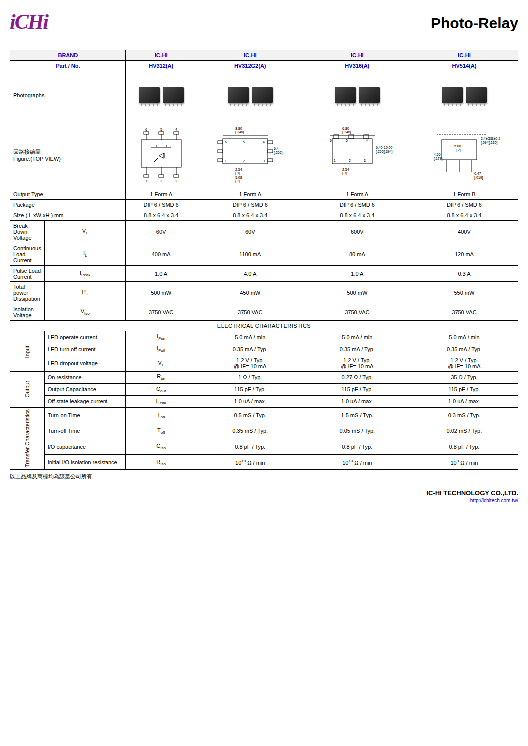iCHi
Photo-Relay
| BRAND | IC-HI | IC-HI | IC-HI | IC-HI |
| Part / No. | HV312(A) | HV312G2(A) | HV316(A) | HV514(A) |
| Photographs | | | | |
| 回路接續圖 Figure.(TOP VIEW) | 6 5 4 1 2 3 | 8.80 [.346] 6 5 4 1 2 3 6.4 [.252] 2.54 [.1] 5.08 [.2] | 6.80 [.346] 6 5 4 1 2 3 6.40 [.255] 10.00 [.394] 2.54 [.1] | 5.08 [.2] 2.4±0.2 [.094] 3.3±0.2 [.130] 4.55 [.179] 0.47 [.019] |
| Output Type | 1 Form A | 1 Form A | 1 Form A | 1 Form B |
| Package | DIP 6 / SMD 6 | DIP 6 / SMD 6 | DIP 6 / SMD 6 | DIP 6 / SMD 6 |
| Size ( L xW xH ) mm | 8.8 x 6.4 x 3.4 | 8.8 x 6.4 x 3.4 | 8.8 x 6.4 x 3.4 | 8.8 x 6.4 x 3.4 |
| Break Down Voltage | V L | 60V | 60V | 600V | 400V |
| Continuous Load Current | I L | 400 mA | 1100 mA | 80 mA | 120 mA |
| Pulse Load Current | I Peak | 1.0 A | 4.0 A | 1.0 A | 0.3 A |
| Total power Dissipation | P T | 500 mW | 450 mW | 500 mW | 550 mW |
| Isolation Voltage | V Iso | 3750 VAC | 3750 VAC | 3750 VAC | 3750 VAC |
| ELECTRICAL CHARACTERISTICS |
| Input | LED operate current | I Fon | 5.0 mA / min | 5.0 mA / min | 5.0 mA / min |
| LED turn off current | I Foff | 0.35 mA / Typ. | 0.35 mA / Typ. | 0.35 mA / Typ. |
| LED dropout voltage | V F | 1.2 V / Typ. @ IF= 10 mA | 1.2 V / Typ. @ IF= 10 mA | 1.2 V / Typ. @ IF= 10 mA |
| Output | On resistance | R on | 1 Ω / Typ. | 0.27 Ω / Typ. | 35 Ω / Typ. |
| Output Capacitance | C out | 115 pF / Typ. | 115 pF / Typ. | 115 pF / Typ. |
| Off state leakage current | I Leak | 1.0 uA / max. | 1.0 uA / max. | 1.0 uA / max. |
| Transfer Characteristics | Turn-on Time | T on | 0.5 mS / Typ. | 1.5 mS / Typ. | 0.3 mS / Typ. |
| Turn-off Time | T off | 0.35 mS / Typ. | 0.05 mS / Typ. | 0.02 mS / Typ. |
| I/O capacitance | C Iso | 0.8 pF / Typ. | 0.8 pF / Typ. | 0.8 pF / Typ. |
| Initial I/O isolation resistance | R Iso | 10 10 Ω / min | 10 10 Ω / min | 10 9 Ω / min |
以上品牌及商標均為該當公司所有
IC-HI TECHNOLOGY CO.,LTD.
http://ichitech.com.tw/